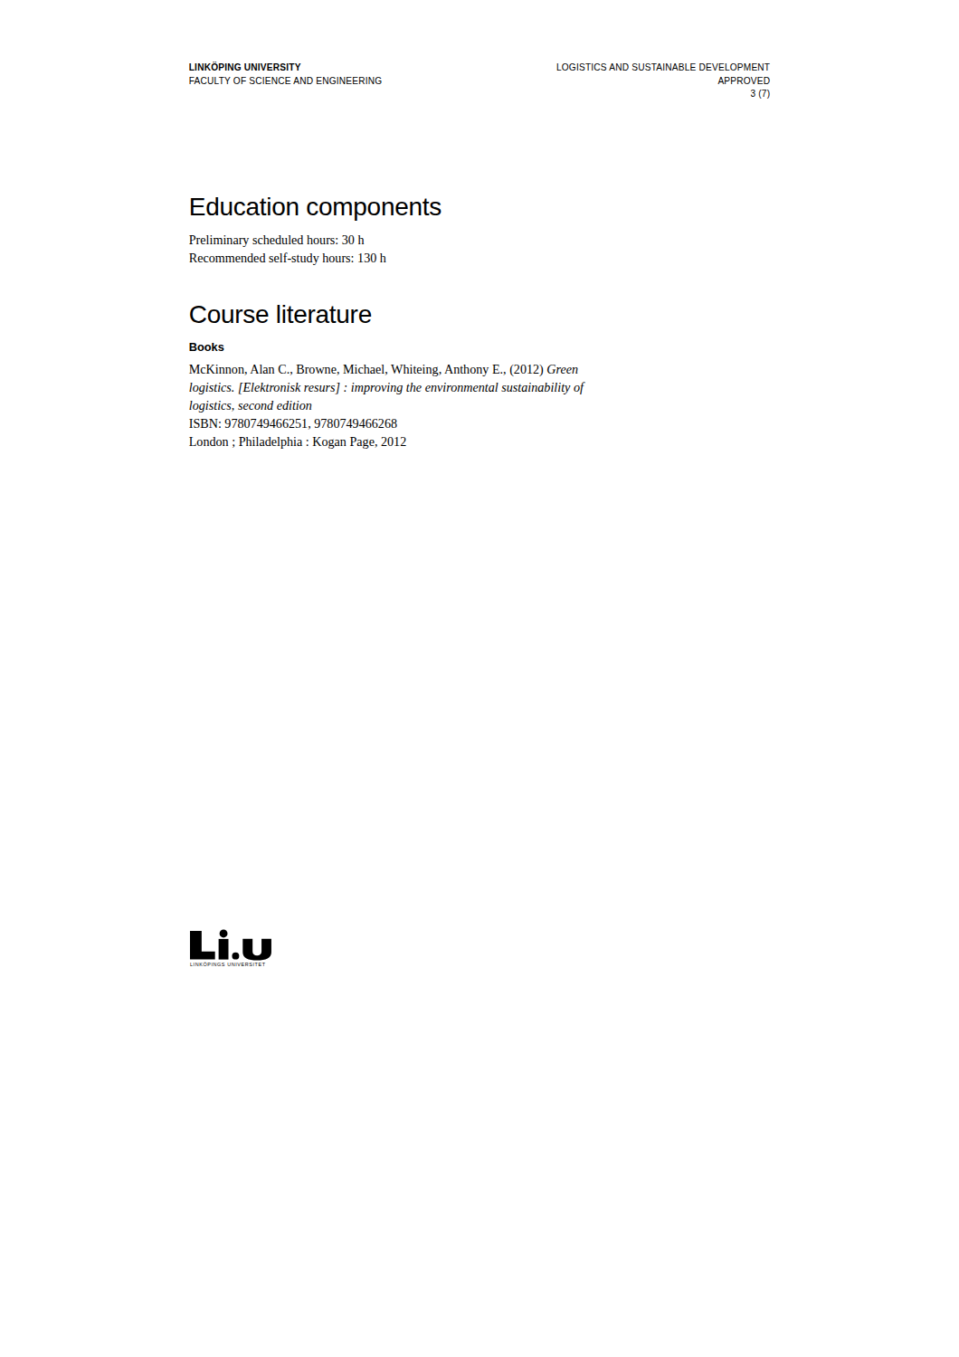LINKÖPING UNIVERSITY
FACULTY OF SCIENCE AND ENGINEERING
LOGISTICS AND SUSTAINABLE DEVELOPMENT
APPROVED
3 (7)
Education components
Preliminary scheduled hours: 30 h
Recommended self-study hours: 130 h
Course literature
Books
McKinnon, Alan C., Browne, Michael, Whiteing, Anthony E., (2012) Green logistics. [Elektronisk resurs] : improving the environmental sustainability of logistics, second edition
ISBN: 9780749466251, 9780749466268
London ; Philadelphia : Kogan Page, 2012
LINKÖPINGS UNIVERSITET